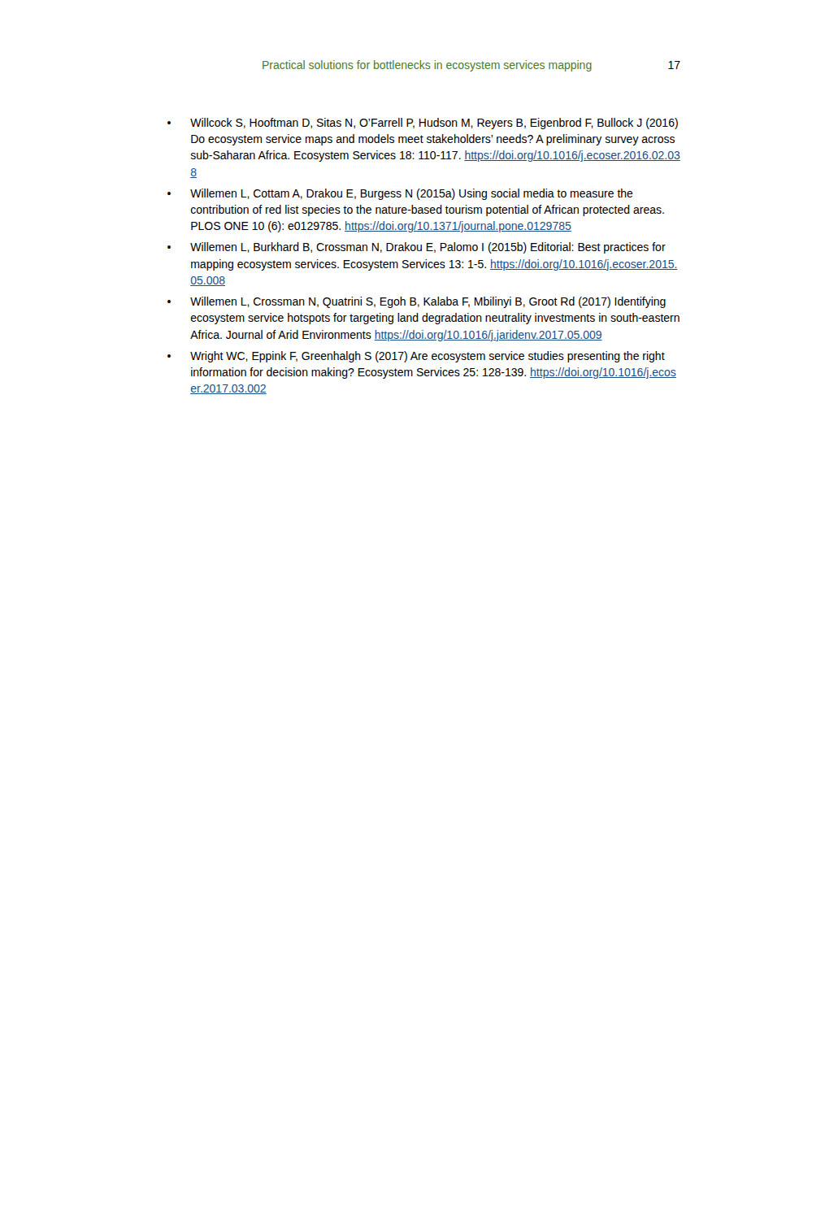Practical solutions for bottlenecks in ecosystem services mapping 17
• Willcock S, Hooftman D, Sitas N, O’Farrell P, Hudson M, Reyers B, Eigenbrod F, Bullock J (2016) Do ecosystem service maps and models meet stakeholders’ needs? A preliminary survey across sub-Saharan Africa. Ecosystem Services 18: 110-117. https://doi.org/10.1016/j.ecoser.2016.02.038
• Willemen L, Cottam A, Drakou E, Burgess N (2015a) Using social media to measure the contribution of red list species to the nature-based tourism potential of African protected areas. PLOS ONE 10 (6): e0129785. https://doi.org/10.1371/journal.pone.0129785
• Willemen L, Burkhard B, Crossman N, Drakou E, Palomo I (2015b) Editorial: Best practices for mapping ecosystem services. Ecosystem Services 13: 1-5. https://doi.org/10.1016/j.ecoser.2015.05.008
• Willemen L, Crossman N, Quatrini S, Egoh B, Kalaba F, Mbilinyi B, Groot Rd (2017) Identifying ecosystem service hotspots for targeting land degradation neutrality investments in south-eastern Africa. Journal of Arid Environments https://doi.org/10.1016/j.jaridenv.2017.05.009
• Wright WC, Eppink F, Greenhalgh S (2017) Are ecosystem service studies presenting the right information for decision making? Ecosystem Services 25: 128-139. https://doi.org/10.1016/j.ecoser.2017.03.002